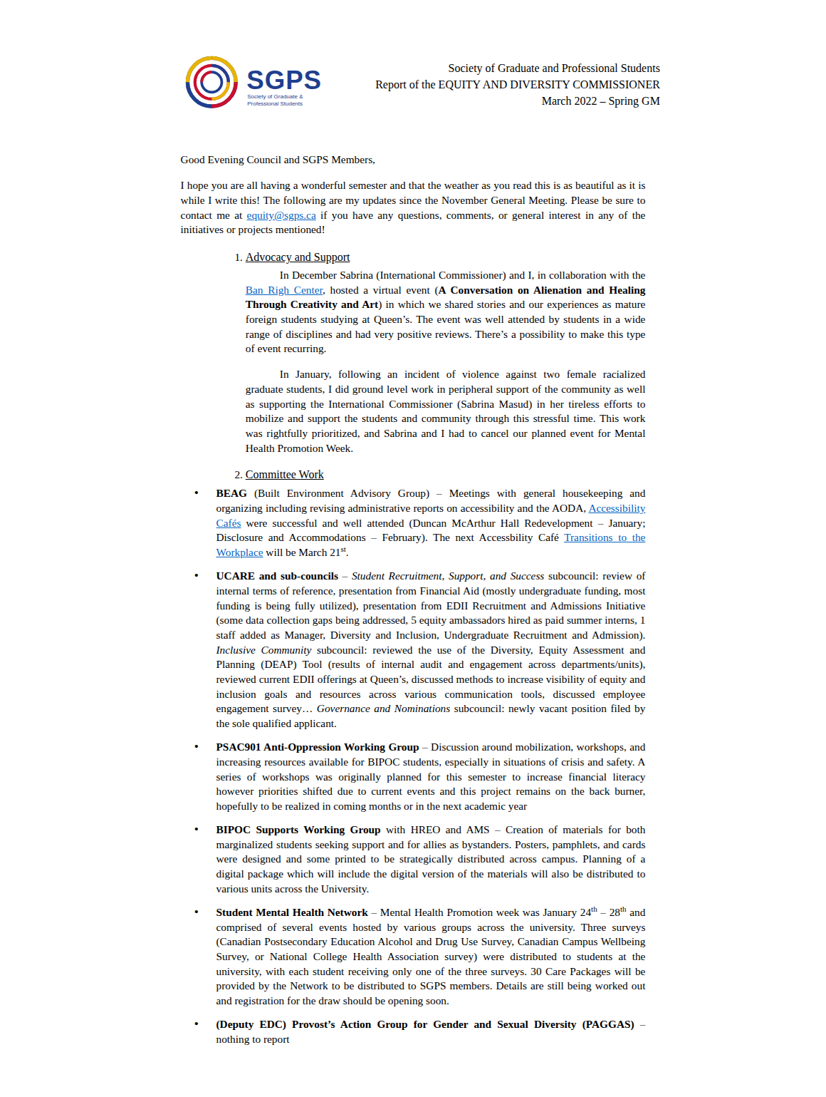SGPS — Society of Graduate & Professional Students SGPS Society of Graduate & Professional Students
Society of Graduate and Professional Students
Report of the EQUITY AND DIVERSITY COMMISSIONER
March 2022 – Spring GM
Good Evening Council and SGPS Members,
I hope you are all having a wonderful semester and that the weather as you read this is as beautiful as it is while I write this! The following are my updates since the November General Meeting. Please be sure to contact me at equity@sgps.ca if you have any questions, comments, or general interest in any of the initiatives or projects mentioned!
Advocacy and Support
In December Sabrina (International Commissioner) and I, in collaboration with the Ban Righ Center, hosted a virtual event (A Conversation on Alienation and Healing Through Creativity and Art) in which we shared stories and our experiences as mature foreign students studying at Queen’s. The event was well attended by students in a wide range of disciplines and had very positive reviews. There’s a possibility to make this type of event recurring.
In January, following an incident of violence against two female racialized graduate students, I did ground level work in peripheral support of the community as well as supporting the International Commissioner (Sabrina Masud) in her tireless efforts to mobilize and support the students and community through this stressful time. This work was rightfully prioritized, and Sabrina and I had to cancel our planned event for Mental Health Promotion Week.
Committee Work
BEAG (Built Environment Advisory Group) – Meetings with general housekeeping and organizing including revising administrative reports on accessibility and the AODA, Accessibility Cafés were successful and well attended (Duncan McArthur Hall Redevelopment – January; Disclosure and Accommodations – February). The next Accessbility Café Transitions to the Workplace will be March 21st.
UCARE and sub-councils – Student Recruitment, Support, and Success subcouncil: review of internal terms of reference, presentation from Financial Aid (mostly undergraduate funding, most funding is being fully utilized), presentation from EDII Recruitment and Admissions Initiative (some data collection gaps being addressed, 5 equity ambassadors hired as paid summer interns, 1 staff added as Manager, Diversity and Inclusion, Undergraduate Recruitment and Admission). Inclusive Community subcouncil: reviewed the use of the Diversity, Equity Assessment and Planning (DEAP) Tool (results of internal audit and engagement across departments/units), reviewed current EDII offerings at Queen’s, discussed methods to increase visibility of equity and inclusion goals and resources across various communication tools, discussed employee engagement survey… Governance and Nominations subcouncil: newly vacant position filed by the sole qualified applicant.
PSAC901 Anti-Oppression Working Group – Discussion around mobilization, workshops, and increasing resources available for BIPOC students, especially in situations of crisis and safety. A series of workshops was originally planned for this semester to increase financial literacy however priorities shifted due to current events and this project remains on the back burner, hopefully to be realized in coming months or in the next academic year
BIPOC Supports Working Group with HREO and AMS – Creation of materials for both marginalized students seeking support and for allies as bystanders. Posters, pamphlets, and cards were designed and some printed to be strategically distributed across campus. Planning of a digital package which will include the digital version of the materials will also be distributed to various units across the University.
Student Mental Health Network – Mental Health Promotion week was January 24th – 28th and comprised of several events hosted by various groups across the university. Three surveys (Canadian Postsecondary Education Alcohol and Drug Use Survey, Canadian Campus Wellbeing Survey, or National College Health Association survey) were distributed to students at the university, with each student receiving only one of the three surveys. 30 Care Packages will be provided by the Network to be distributed to SGPS members. Details are still being worked out and registration for the draw should be opening soon.
(Deputy EDC) Provost’s Action Group for Gender and Sexual Diversity (PAGGAS) – nothing to report